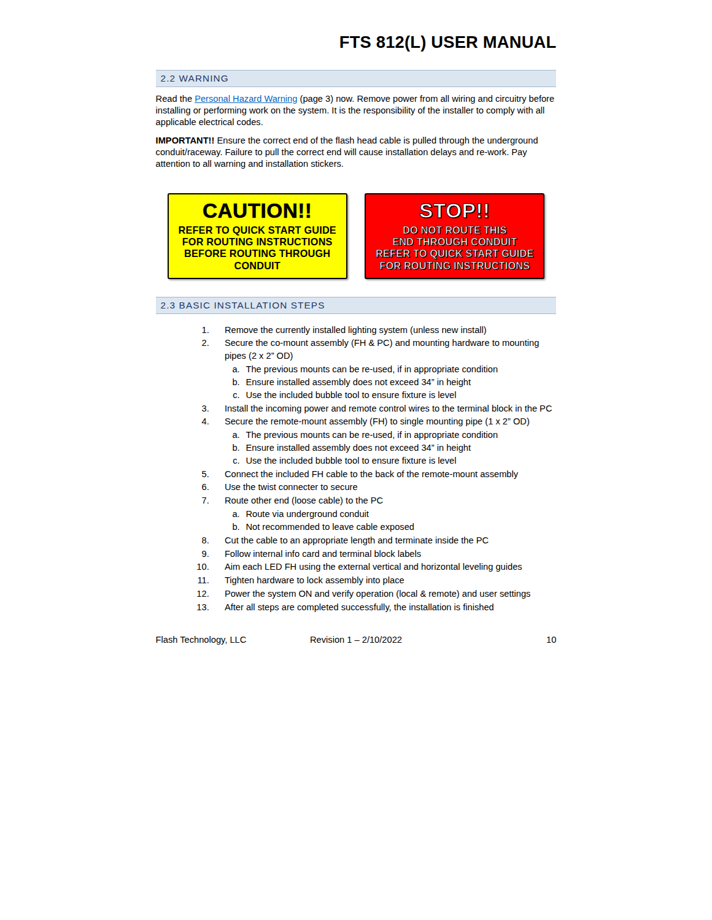FTS 812(L) USER MANUAL
2.2 WARNING
Read the Personal Hazard Warning (page 3) now. Remove power from all wiring and circuitry before installing or performing work on the system. It is the responsibility of the installer to comply with all applicable electrical codes.
IMPORTANT!! Ensure the correct end of the flash head cable is pulled through the underground conduit/raceway. Failure to pull the correct end will cause installation delays and re-work. Pay attention to all warning and installation stickers.
CAUTION!!
REFER TO QUICK START GUIDE
FOR ROUTING INSTRUCTIONS
BEFORE ROUTING THROUGH
CONDUIT
STOP!!
DO NOT ROUTE THIS
END THROUGH CONDUIT
REFER TO QUICK START GUIDE
FOR ROUTING INSTRUCTIONS
2.3 BASIC INSTALLATION STEPS
Remove the currently installed lighting system (unless new install)
Secure the co-mount assembly (FH & PC) and mounting hardware to mounting pipes (2 x 2” OD)
The previous mounts can be re-used, if in appropriate condition
Ensure installed assembly does not exceed 34” in height
Use the included bubble tool to ensure fixture is level
Install the incoming power and remote control wires to the terminal block in the PC
Secure the remote-mount assembly (FH) to single mounting pipe (1 x 2” OD)
The previous mounts can be re-used, if in appropriate condition
Ensure installed assembly does not exceed 34” in height
Use the included bubble tool to ensure fixture is level
Connect the included FH cable to the back of the remote-mount assembly
Use the twist connecter to secure
Route other end (loose cable) to the PC
Route via underground conduit
Not recommended to leave cable exposed
Cut the cable to an appropriate length and terminate inside the PC
Follow internal info card and terminal block labels
Aim each LED FH using the external vertical and horizontal leveling guides
Tighten hardware to lock assembly into place
Power the system ON and verify operation (local & remote) and user settings
After all steps are completed successfully, the installation is finished
Flash Technology, LLC
Revision 1 – 2/10/2022
10